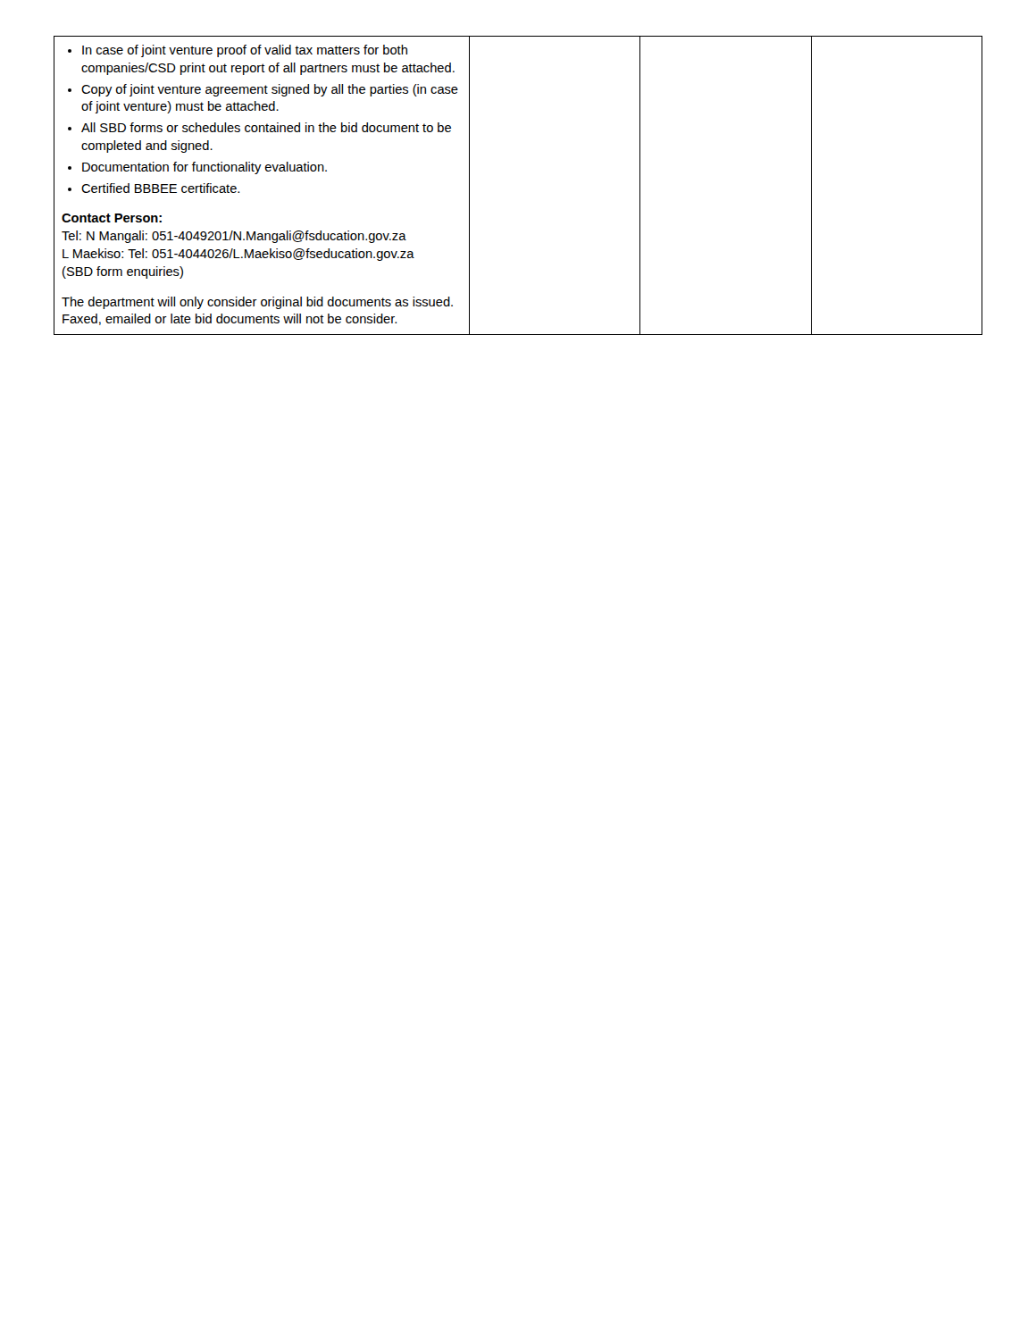| In case of joint venture proof of valid tax matters for both companies/CSD print out report of all partners must be attached. Copy of joint venture agreement signed by all the parties (in case of joint venture) must be attached. All SBD forms or schedules contained in the bid document to be completed and signed. Documentation for functionality evaluation. Certified BBBEE certificate. Contact Person: Tel: N Mangali: 051-4049201/N.Mangali@fsducation.gov.za L Maekiso: Tel: 051-4044026/L.Maekiso@fseducation.gov.za (SBD form enquiries) The department will only consider original bid documents as issued. Faxed, emailed or late bid documents will not be consider. | | | |